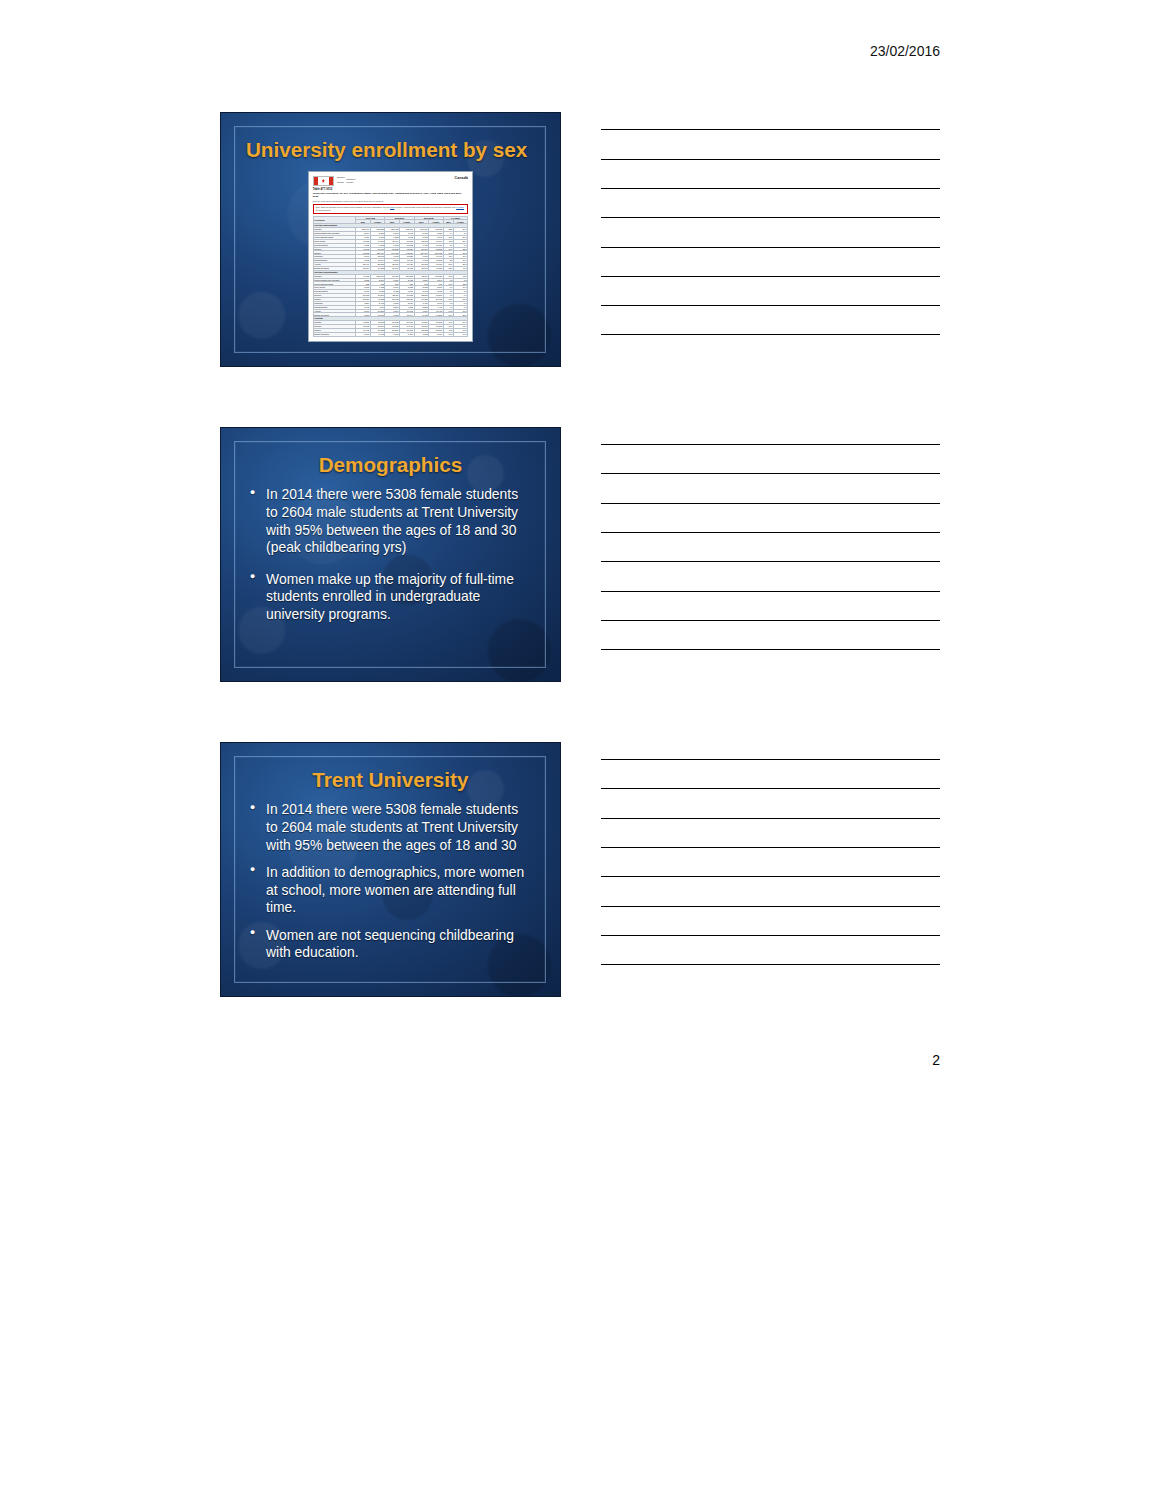23/02/2016
University enrollment by sex
Statistics
Canada Statistique
Canada
Canadä
Table 477-0013
University enrollment, by sex, registration status, and program type, Canada and provinces, 1997, 1998, 2002, 2003 and 2007, 2008
Data are presented in thousands. Figures may not add to totals due to rounding.
Note: Data for this table are no longer being updated. For more information, see the Note to users. Archived data remain available for reference purposes. See CANSIM for current series.
| Geography | 1997/1998 | 2002/2003 | 2007/2008 | % change |
| --- | --- | --- | --- | --- |
| Male | Female | Male | Female | Male | Female | Male | Female |
| Full-time undergraduate |
| Canada | 238,410 | 318,255 | 268,725 | 372,480 | 291,330 | 412,665 | 22.2 | 29.7 |
| Newfoundland and Labrador | 5,814 | 8,205 | 5,991 | 8,742 | 5,730 | 8,511 | -1.4 | 3.7 |
| Prince Edward Island | 1,029 | 1,698 | 1,122 | 1,905 | 1,188 | 2,049 | 15.5 | 20.7 |
| Nova Scotia | 10,878 | 14,301 | 11,934 | 16,512 | 12,105 | 17,364 | 11.3 | 21.4 |
| New Brunswick | 7,215 | 9,372 | 7,698 | 10,215 | 7,431 | 10,086 | 3.0 | 7.6 |
| Quebec | 48,612 | 66,930 | 53,205 | 75,120 | 57,090 | 82,215 | 17.4 | 22.8 |
| Ontario | 89,205 | 118,410 | 104,115 | 142,830 | 116,640 | 161,985 | 30.8 | 36.8 |
| Manitoba | 8,901 | 12,015 | 9,612 | 13,221 | 9,930 | 14,010 | 11.6 | 16.6 |
| Saskatchewan | 7,812 | 10,104 | 8,205 | 11,010 | 8,010 | 11,205 | 2.5 | 10.9 |
| Alberta | 22,410 | 28,815 | 25,110 | 33,420 | 27,315 | 37,110 | 21.9 | 28.8 |
| British Columbia | 26,514 | 34,305 | 31,710 | 42,405 | 35,790 | 48,120 | 35.0 | 40.3 |
| Part-time undergraduate |
| Canada | 74,115 | 128,310 | 78,420 | 136,215 | 82,110 | 145,020 | 10.8 | 13.0 |
| Newfoundland and Labrador | 1,215 | 2,310 | 1,305 | 2,415 | 1,230 | 2,340 | 1.2 | 1.3 |
| Prince Edward Island | 312 | 615 | 330 | 651 | 345 | 690 | 10.6 | 12.2 |
| Nova Scotia | 2,715 | 4,812 | 2,910 | 5,115 | 2,985 | 5,310 | 9.9 | 10.3 |
| New Brunswick | 2,010 | 3,615 | 2,115 | 3,810 | 2,190 | 3,915 | 9.0 | 8.3 |
| Quebec | 21,315 | 36,210 | 22,110 | 37,815 | 22,815 | 39,810 | 7.0 | 9.9 |
| Ontario | 27,810 | 49,215 | 29,715 | 52,710 | 31,620 | 56,715 | 13.7 | 15.2 |
| Manitoba | 3,210 | 5,415 | 3,315 | 5,610 | 3,420 | 5,910 | 6.5 | 9.1 |
| Saskatchewan | 2,415 | 4,110 | 2,505 | 4,215 | 2,520 | 4,410 | 4.3 | 7.3 |
| Alberta | 5,910 | 10,215 | 6,210 | 10,815 | 6,510 | 11,415 | 10.2 | 11.7 |
| British Columbia | 7,203 | 11,793 | 7,905 | 13,044 | 8,475 | 14,505 | 17.7 | 23.0 |
| Graduate |
| Canada | 48,210 | 45,315 | 56,715 | 57,810 | 66,210 | 70,215 | 37.3 | 54.9 |
| Quebec | 12,015 | 11,310 | 13,815 | 14,010 | 15,810 | 16,815 | 31.6 | 48.7 |
| Ontario | 17,415 | 16,215 | 21,210 | 21,915 | 25,815 | 27,810 | 48.2 | 71.5 |
| British Columbia | 5,910 | 5,415 | 6,915 | 7,110 | 8,115 | 8,910 | 37.3 | 64.5 |
Demographics
In 2014 there were 5308 female students to 2604 male students at Trent University with 95% between the ages of 18 and 30 (peak childbearing yrs)
Women make up the majority of full-time students enrolled in undergraduate university programs.
Trent University
In 2014 there were 5308 female students to 2604 male students at Trent University with 95% between the ages of 18 and 30
In addition to demographics, more women at school, more women are attending full time.
Women are not sequencing childbearing with education.
2